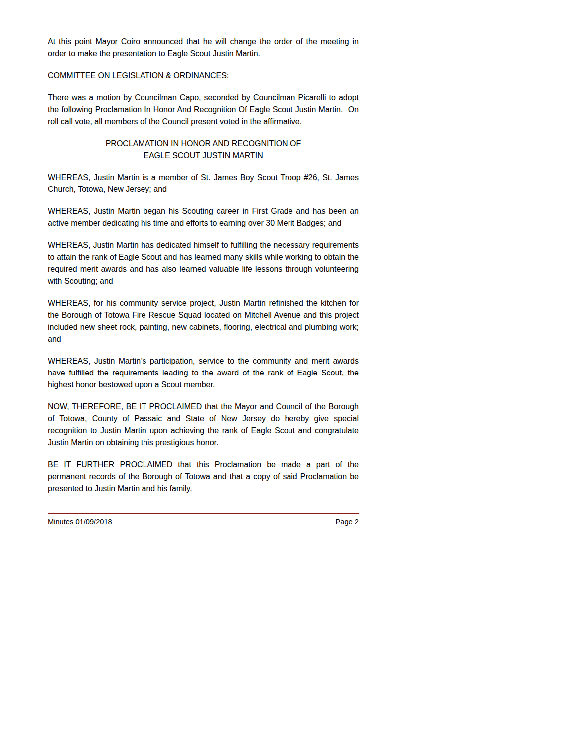At this point Mayor Coiro announced that he will change the order of the meeting in order to make the presentation to Eagle Scout Justin Martin.
COMMITTEE ON LEGISLATION & ORDINANCES:
There was a motion by Councilman Capo, seconded by Councilman Picarelli to adopt the following Proclamation In Honor And Recognition Of Eagle Scout Justin Martin. On roll call vote, all members of the Council present voted in the affirmative.
PROCLAMATION IN HONOR AND RECOGNITION OF EAGLE SCOUT JUSTIN MARTIN
WHEREAS, Justin Martin is a member of St. James Boy Scout Troop #26, St. James Church, Totowa, New Jersey; and
WHEREAS, Justin Martin began his Scouting career in First Grade and has been an active member dedicating his time and efforts to earning over 30 Merit Badges; and
WHEREAS, Justin Martin has dedicated himself to fulfilling the necessary requirements to attain the rank of Eagle Scout and has learned many skills while working to obtain the required merit awards and has also learned valuable life lessons through volunteering with Scouting; and
WHEREAS, for his community service project, Justin Martin refinished the kitchen for the Borough of Totowa Fire Rescue Squad located on Mitchell Avenue and this project included new sheet rock, painting, new cabinets, flooring, electrical and plumbing work; and
WHEREAS, Justin Martin’s participation, service to the community and merit awards have fulfilled the requirements leading to the award of the rank of Eagle Scout, the highest honor bestowed upon a Scout member.
NOW, THEREFORE, BE IT PROCLAIMED that the Mayor and Council of the Borough of Totowa, County of Passaic and State of New Jersey do hereby give special recognition to Justin Martin upon achieving the rank of Eagle Scout and congratulate Justin Martin on obtaining this prestigious honor.
BE IT FURTHER PROCLAIMED that this Proclamation be made a part of the permanent records of the Borough of Totowa and that a copy of said Proclamation be presented to Justin Martin and his family.
Minutes 01/09/2018 Page 2